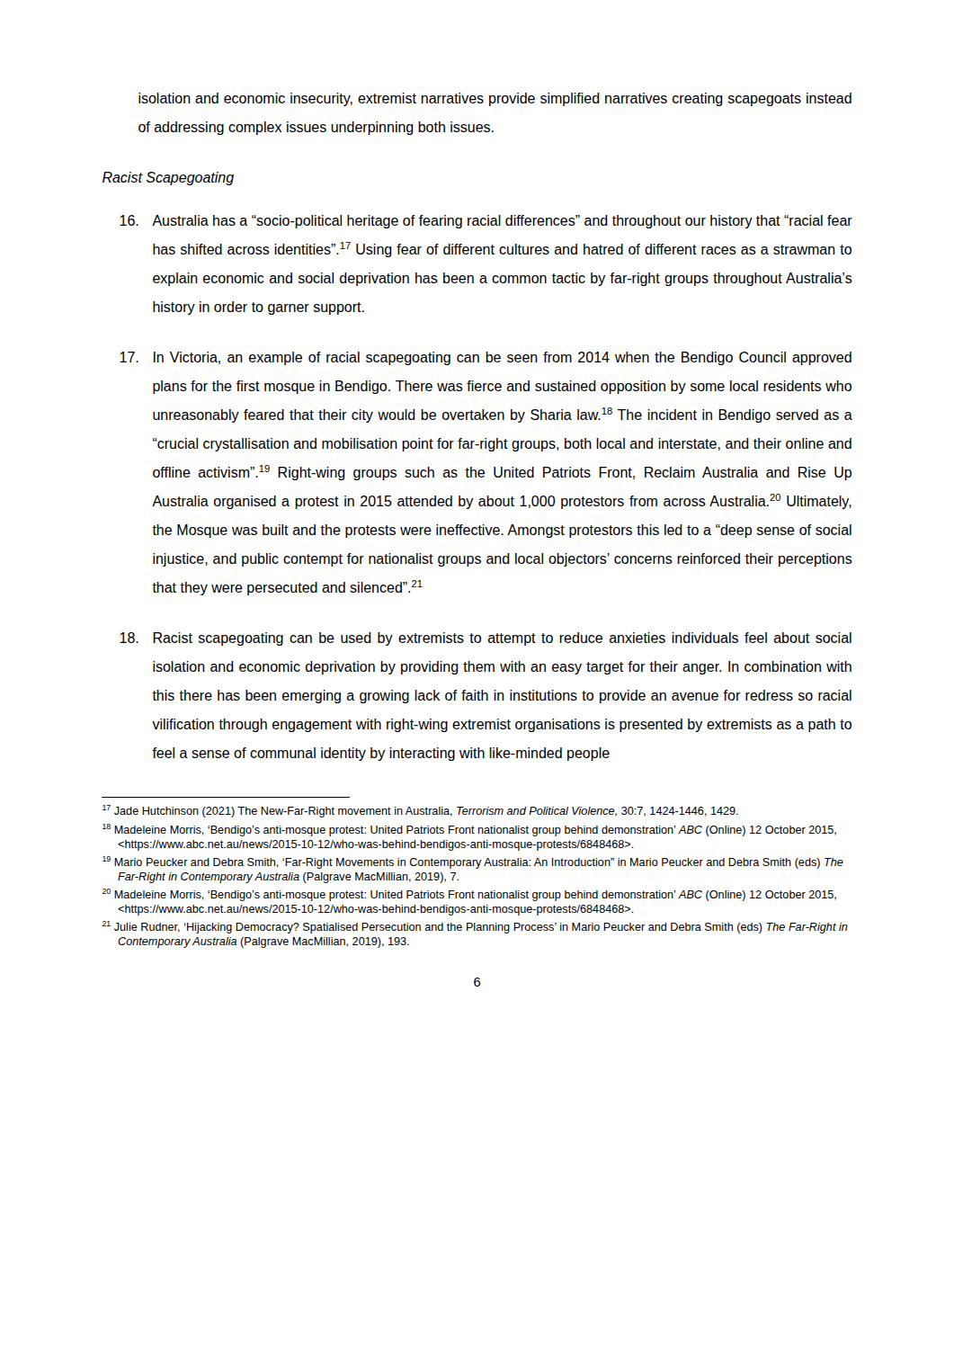isolation and economic insecurity, extremist narratives provide simplified narratives creating scapegoats instead of addressing complex issues underpinning both issues.
Racist Scapegoating
Australia has a “socio-political heritage of fearing racial differences” and throughout our history that “racial fear has shifted across identities”.17 Using fear of different cultures and hatred of different races as a strawman to explain economic and social deprivation has been a common tactic by far-right groups throughout Australia’s history in order to garner support.
In Victoria, an example of racial scapegoating can be seen from 2014 when the Bendigo Council approved plans for the first mosque in Bendigo. There was fierce and sustained opposition by some local residents who unreasonably feared that their city would be overtaken by Sharia law.18 The incident in Bendigo served as a “crucial crystallisation and mobilisation point for far-right groups, both local and interstate, and their online and offline activism”.19 Right-wing groups such as the United Patriots Front, Reclaim Australia and Rise Up Australia organised a protest in 2015 attended by about 1,000 protestors from across Australia.20 Ultimately, the Mosque was built and the protests were ineffective. Amongst protestors this led to a “deep sense of social injustice, and public contempt for nationalist groups and local objectors’ concerns reinforced their perceptions that they were persecuted and silenced”.21
Racist scapegoating can be used by extremists to attempt to reduce anxieties individuals feel about social isolation and economic deprivation by providing them with an easy target for their anger. In combination with this there has been emerging a growing lack of faith in institutions to provide an avenue for redress so racial vilification through engagement with right-wing extremist organisations is presented by extremists as a path to feel a sense of communal identity by interacting with like-minded people
17 Jade Hutchinson (2021) The New-Far-Right movement in Australia, Terrorism and Political Violence, 30:7, 1424-1446, 1429.
18 Madeleine Morris, ‘Bendigo’s anti-mosque protest: United Patriots Front nationalist group behind demonstration’ ABC (Online) 12 October 2015, <https://www.abc.net.au/news/2015-10-12/who-was-behind-bendigos-anti-mosque-protests/6848468>.
19 Mario Peucker and Debra Smith, ‘Far-Right Movements in Contemporary Australia: An Introduction” in Mario Peucker and Debra Smith (eds) The Far-Right in Contemporary Australia (Palgrave MacMillian, 2019), 7.
20 Madeleine Morris, ‘Bendigo’s anti-mosque protest: United Patriots Front nationalist group behind demonstration’ ABC (Online) 12 October 2015, <https://www.abc.net.au/news/2015-10-12/who-was-behind-bendigos-anti-mosque-protests/6848468>.
21 Julie Rudner, ‘Hijacking Democracy? Spatialised Persecution and the Planning Process’ in Mario Peucker and Debra Smith (eds) The Far-Right in Contemporary Australia (Palgrave MacMillian, 2019), 193.
6